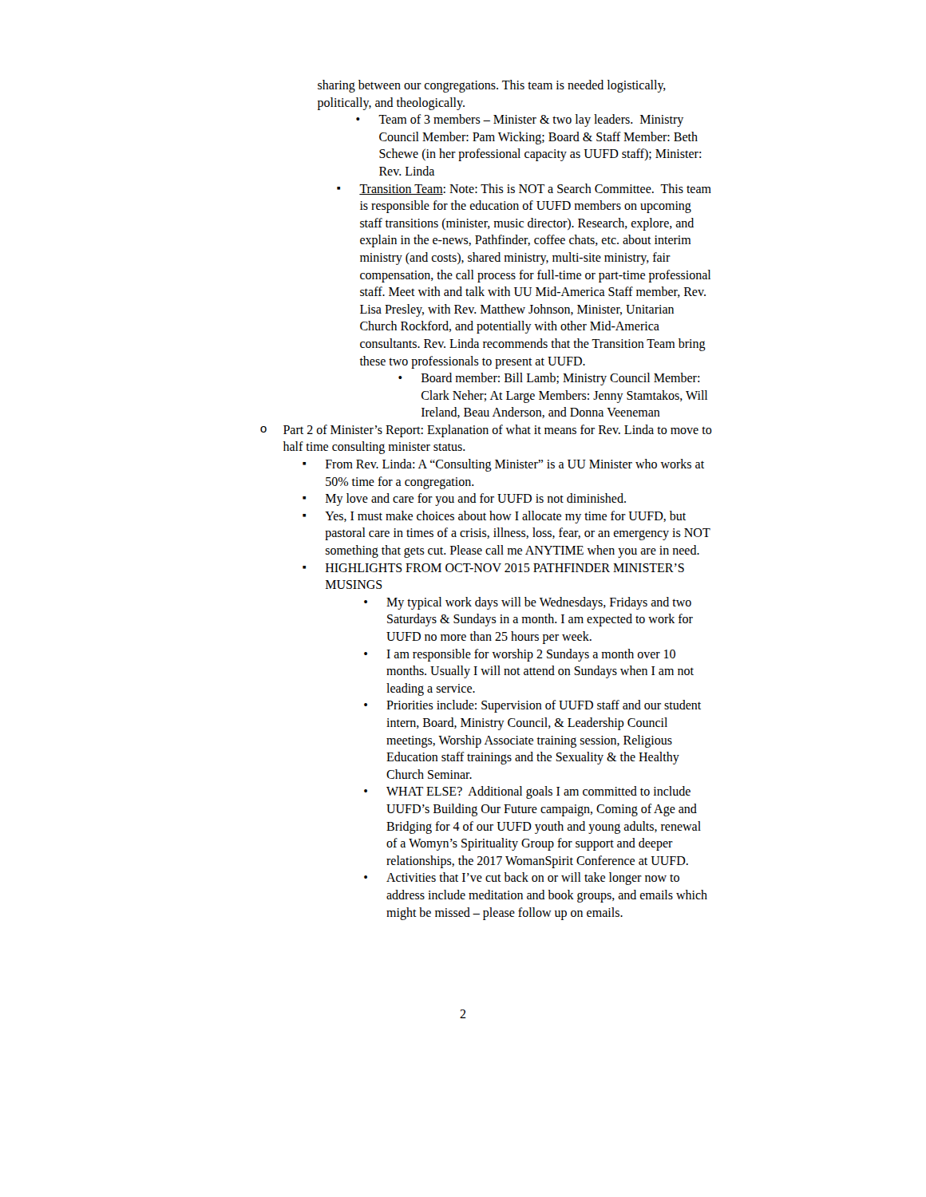sharing between our congregations. This team is needed logistically, politically, and theologically.
Team of 3 members – Minister & two lay leaders. Ministry Council Member: Pam Wicking; Board & Staff Member: Beth Schewe (in her professional capacity as UUFD staff); Minister: Rev. Linda
Transition Team: Note: This is NOT a Search Committee. This team is responsible for the education of UUFD members on upcoming staff transitions (minister, music director). Research, explore, and explain in the e-news, Pathfinder, coffee chats, etc. about interim ministry (and costs), shared ministry, multi-site ministry, fair compensation, the call process for full-time or part-time professional staff. Meet with and talk with UU Mid-America Staff member, Rev. Lisa Presley, with Rev. Matthew Johnson, Minister, Unitarian Church Rockford, and potentially with other Mid-America consultants. Rev. Linda recommends that the Transition Team bring these two professionals to present at UUFD.
Board member: Bill Lamb; Ministry Council Member: Clark Neher; At Large Members: Jenny Stamtakos, Will Ireland, Beau Anderson, and Donna Veeneman
Part 2 of Minister’s Report: Explanation of what it means for Rev. Linda to move to half time consulting minister status.
From Rev. Linda: A “Consulting Minister” is a UU Minister who works at 50% time for a congregation.
My love and care for you and for UUFD is not diminished.
Yes, I must make choices about how I allocate my time for UUFD, but pastoral care in times of a crisis, illness, loss, fear, or an emergency is NOT something that gets cut. Please call me ANYTIME when you are in need.
HIGHLIGHTS FROM OCT-NOV 2015 PATHFINDER MINISTER’S MUSINGS
My typical work days will be Wednesdays, Fridays and two Saturdays & Sundays in a month. I am expected to work for UUFD no more than 25 hours per week.
I am responsible for worship 2 Sundays a month over 10 months. Usually I will not attend on Sundays when I am not leading a service.
Priorities include: Supervision of UUFD staff and our student intern, Board, Ministry Council, & Leadership Council meetings, Worship Associate training session, Religious Education staff trainings and the Sexuality & the Healthy Church Seminar.
WHAT ELSE? Additional goals I am committed to include UUFD’s Building Our Future campaign, Coming of Age and Bridging for 4 of our UUFD youth and young adults, renewal of a Womyn’s Spirituality Group for support and deeper relationships, the 2017 WomanSpirit Conference at UUFD.
Activities that I’ve cut back on or will take longer now to address include meditation and book groups, and emails which might be missed – please follow up on emails.
2